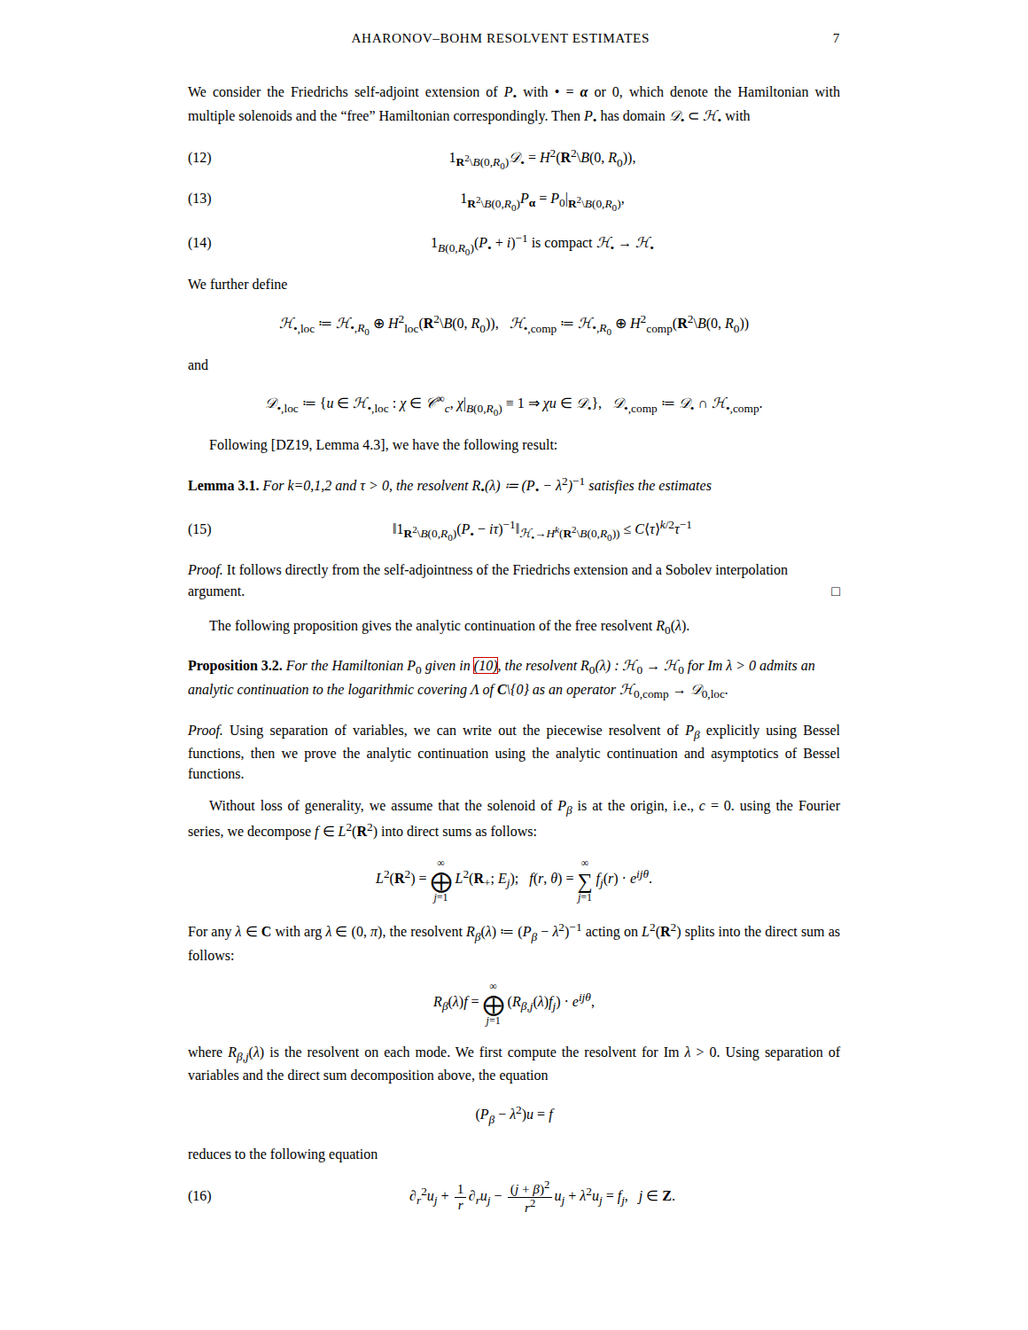AHARONOV–BOHM RESOLVENT ESTIMATES 7
We consider the Friedrichs self-adjoint extension of P• with • = α or 0, which denote the Hamiltonian with multiple solenoids and the “free” Hamiltonian correspondingly. Then P• has domain 𝒟• ⊂ ℋ• with
(12) 1R2\B(0,R0)𝒟• = H2(R2\B(0, R0)),
(13) 1R2\B(0,R0)Pα = P0|R2\B(0,R0),
(14) 1B(0,R0)(P• + i)−1 is compact ℋ• → ℋ•
We further define
ℋ•,loc ≔ ℋ•,R0 ⊕ H2loc(R2\B(0, R0)), ℋ•,comp ≔ ℋ•,R0 ⊕ H2comp(R2\B(0, R0))
and
𝒟•,loc ≔ {u ∈ ℋ•,loc : χ ∈ 𝒞∞c, χ|B(0,R0) ≡ 1 ⇒ χu ∈ 𝒟•}, 𝒟•,comp ≔ 𝒟• ∩ ℋ•,comp.
Following [DZ19, Lemma 4.3], we have the following result:
Lemma 3.1. For k=0,1,2 and τ > 0, the resolvent R•(λ) ≔ (P• − λ2)−1 satisfies the estimates
(15) ‖1R2\B(0,R0)(P• − iτ)−1‖ℋ•→Hk(R2\B(0,R0)) ≤ C⟨τ⟩k/2τ−1
Proof. It follows directly from the self-adjointness of the Friedrichs extension and a Sobolev interpolation argument. □
The following proposition gives the analytic continuation of the free resolvent R0(λ).
Proposition 3.2. For the Hamiltonian P0 given in (10), the resolvent R0(λ) : ℋ0 → ℋ0 for Im λ > 0 admits an analytic continuation to the logarithmic covering Λ of C\{0} as an operator ℋ0,comp → 𝒟0,loc.
Proof. Using separation of variables, we can write out the piecewise resolvent of Pβ explicitly using Bessel functions, then we prove the analytic continuation using the analytic continuation and asymptotics of Bessel functions.
Without loss of generality, we assume that the solenoid of Pβ is at the origin, i.e., c = 0. using the Fourier series, we decompose f ∈ L2(R2) into direct sums as follows:
L2(R2) = ∞⨁j=1 L2(R+; Ej); f(r, θ) = ∞∑j=1 fj(r) · eijθ.
For any λ ∈ C with arg λ ∈ (0, π), the resolvent Rβ(λ) ≔ (Pβ − λ2)−1 acting on L2(R2) splits into the direct sum as follows:
Rβ(λ)f = ∞⨁j=1 (Rβ,j(λ)fj) · eijθ,
where Rβ,j(λ) is the resolvent on each mode. We first compute the resolvent for Im λ > 0. Using separation of variables and the direct sum decomposition above, the equation
(Pβ − λ2)u = f
reduces to the following equation
(16) ∂r2uj + 1 r∂ruj − (j + β)2 r2 uj + λ2uj = fj, j ∈ Z.